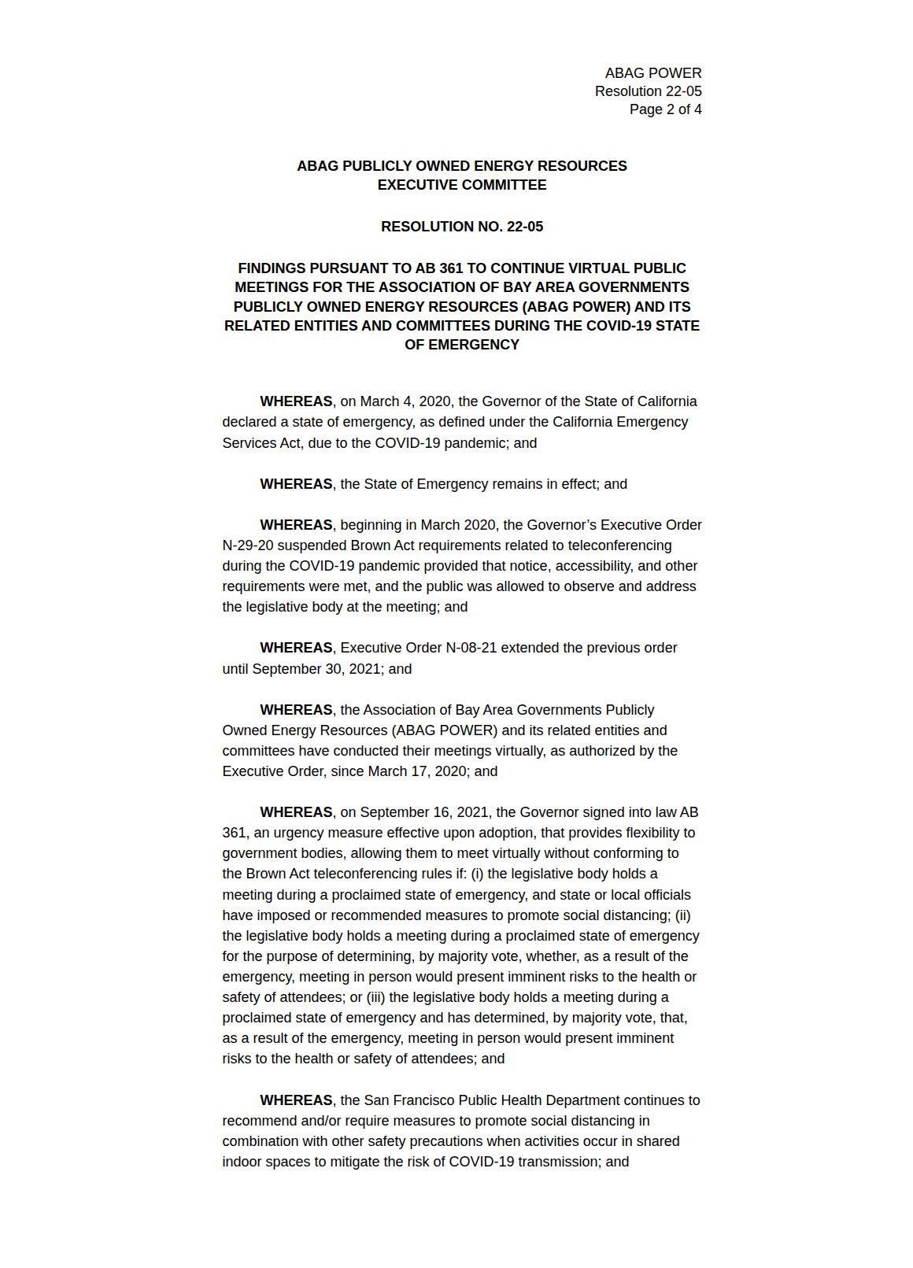ABAG POWER
Resolution 22-05
Page 2 of 4
ABAG PUBLICLY OWNED ENERGY RESOURCES
EXECUTIVE COMMITTEE
RESOLUTION NO. 22-05
FINDINGS PURSUANT TO AB 361 TO CONTINUE VIRTUAL PUBLIC MEETINGS FOR THE ASSOCIATION OF BAY AREA GOVERNMENTS PUBLICLY OWNED ENERGY RESOURCES (ABAG POWER) AND ITS RELATED ENTITIES AND COMMITTEES DURING THE COVID-19 STATE OF EMERGENCY
WHEREAS, on March 4, 2020, the Governor of the State of California declared a state of emergency, as defined under the California Emergency Services Act, due to the COVID-19 pandemic; and
WHEREAS, the State of Emergency remains in effect; and
WHEREAS, beginning in March 2020, the Governor’s Executive Order N-29-20 suspended Brown Act requirements related to teleconferencing during the COVID-19 pandemic provided that notice, accessibility, and other requirements were met, and the public was allowed to observe and address the legislative body at the meeting; and
WHEREAS, Executive Order N-08-21 extended the previous order until September 30, 2021; and
WHEREAS, the Association of Bay Area Governments Publicly Owned Energy Resources (ABAG POWER) and its related entities and committees have conducted their meetings virtually, as authorized by the Executive Order, since March 17, 2020; and
WHEREAS, on September 16, 2021, the Governor signed into law AB 361, an urgency measure effective upon adoption, that provides flexibility to government bodies, allowing them to meet virtually without conforming to the Brown Act teleconferencing rules if: (i) the legislative body holds a meeting during a proclaimed state of emergency, and state or local officials have imposed or recommended measures to promote social distancing; (ii) the legislative body holds a meeting during a proclaimed state of emergency for the purpose of determining, by majority vote, whether, as a result of the emergency, meeting in person would present imminent risks to the health or safety of attendees; or (iii) the legislative body holds a meeting during a proclaimed state of emergency and has determined, by majority vote, that, as a result of the emergency, meeting in person would present imminent risks to the health or safety of attendees; and
WHEREAS, the San Francisco Public Health Department continues to recommend and/or require measures to promote social distancing in combination with other safety precautions when activities occur in shared indoor spaces to mitigate the risk of COVID-19 transmission; and